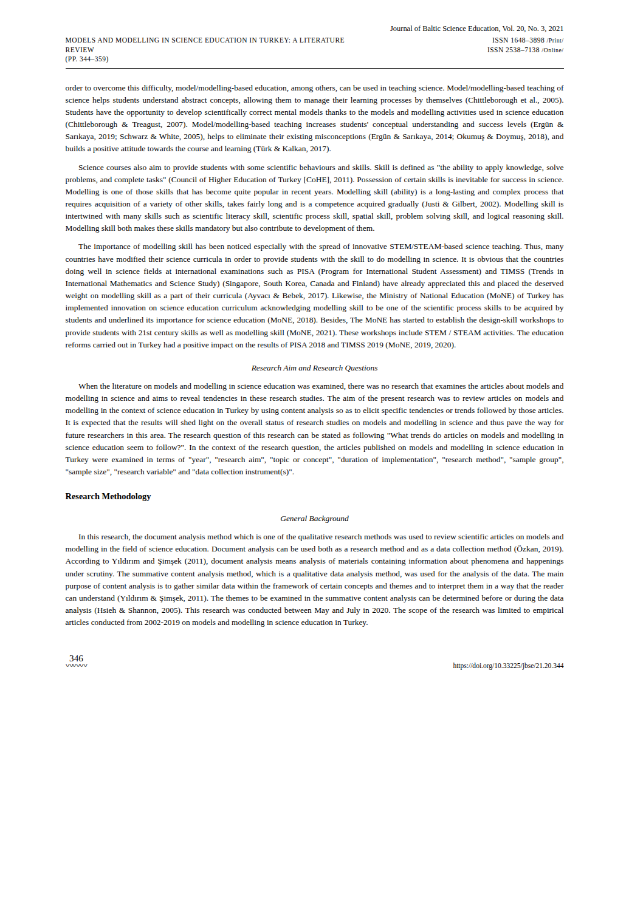Journal of Baltic Science Education, Vol. 20, No. 3, 2021
Models and modelling in science education in Turkey: a literature review
(pp. 344–359)
ISSN 1648–3898 /Print/
ISSN 2538–7138 /Online/
order to overcome this difficulty, model/modelling-based education, among others, can be used in teaching science. Model/modelling-based teaching of science helps students understand abstract concepts, allowing them to manage their learning processes by themselves (Chittleborough et al., 2005). Students have the opportunity to develop scientifically correct mental models thanks to the models and modelling activities used in science education (Chittleborough & Treagust, 2007). Model/modelling-based teaching increases students' conceptual understanding and success levels (Ergün & Sarıkaya, 2019; Schwarz & White, 2005), helps to eliminate their existing misconceptions (Ergün & Sarıkaya, 2014; Okumuş & Doymuş, 2018), and builds a positive attitude towards the course and learning (Türk & Kalkan, 2017).
Science courses also aim to provide students with some scientific behaviours and skills. Skill is defined as "the ability to apply knowledge, solve problems, and complete tasks" (Council of Higher Education of Turkey [CoHE], 2011). Possession of certain skills is inevitable for success in science. Modelling is one of those skills that has become quite popular in recent years. Modelling skill (ability) is a long-lasting and complex process that requires acquisition of a variety of other skills, takes fairly long and is a competence acquired gradually (Justi & Gilbert, 2002). Modelling skill is intertwined with many skills such as scientific literacy skill, scientific process skill, spatial skill, problem solving skill, and logical reasoning skill. Modelling skill both makes these skills mandatory but also contribute to development of them.
The importance of modelling skill has been noticed especially with the spread of innovative STEM/STEAM-based science teaching. Thus, many countries have modified their science curricula in order to provide students with the skill to do modelling in science. It is obvious that the countries doing well in science fields at international examinations such as PISA (Program for International Student Assessment) and TIMSS (Trends in International Mathematics and Science Study) (Singapore, South Korea, Canada and Finland) have already appreciated this and placed the deserved weight on modelling skill as a part of their curricula (Ayvacı & Bebek, 2017). Likewise, the Ministry of National Education (MoNE) of Turkey has implemented innovation on science education curriculum acknowledging modelling skill to be one of the scientific process skills to be acquired by students and underlined its importance for science education (MoNE, 2018). Besides, The MoNE has started to establish the design-skill workshops to provide students with 21st century skills as well as modelling skill (MoNE, 2021). These workshops include STEM / STEAM activities. The education reforms carried out in Turkey had a positive impact on the results of PISA 2018 and TIMSS 2019 (MoNE, 2019, 2020).
Research Aim and Research Questions
When the literature on models and modelling in science education was examined, there was no research that examines the articles about models and modelling in science and aims to reveal tendencies in these research studies. The aim of the present research was to review articles on models and modelling in the context of science education in Turkey by using content analysis so as to elicit specific tendencies or trends followed by those articles. It is expected that the results will shed light on the overall status of research studies on models and modelling in science and thus pave the way for future researchers in this area. The research question of this research can be stated as following "What trends do articles on models and modelling in science education seem to follow?". In the context of the research question, the articles published on models and modelling in science education in Turkey were examined in terms of "year", "research aim", "topic or concept", "duration of implementation", "research method", "sample group", "sample size", "research variable" and "data collection instrument(s)".
Research Methodology
General Background
In this research, the document analysis method which is one of the qualitative research methods was used to review scientific articles on models and modelling in the field of science education. Document analysis can be used both as a research method and as a data collection method (Özkan, 2019). According to Yıldırım and Şimşek (2011), document analysis means analysis of materials containing information about phenomena and happenings under scrutiny. The summative content analysis method, which is a qualitative data analysis method, was used for the analysis of the data. The main purpose of content analysis is to gather similar data within the framework of certain concepts and themes and to interpret them in a way that the reader can understand (Yıldırım & Şimşek, 2011). The themes to be examined in the summative content analysis can be determined before or during the data analysis (Hsieh & Shannon, 2005). This research was conducted between May and July in 2020. The scope of the research was limited to empirical articles conducted from 2002-2019 on models and modelling in science education in Turkey.
346 〰〰〰
https://doi.org/10.33225/jbse/21.20.344